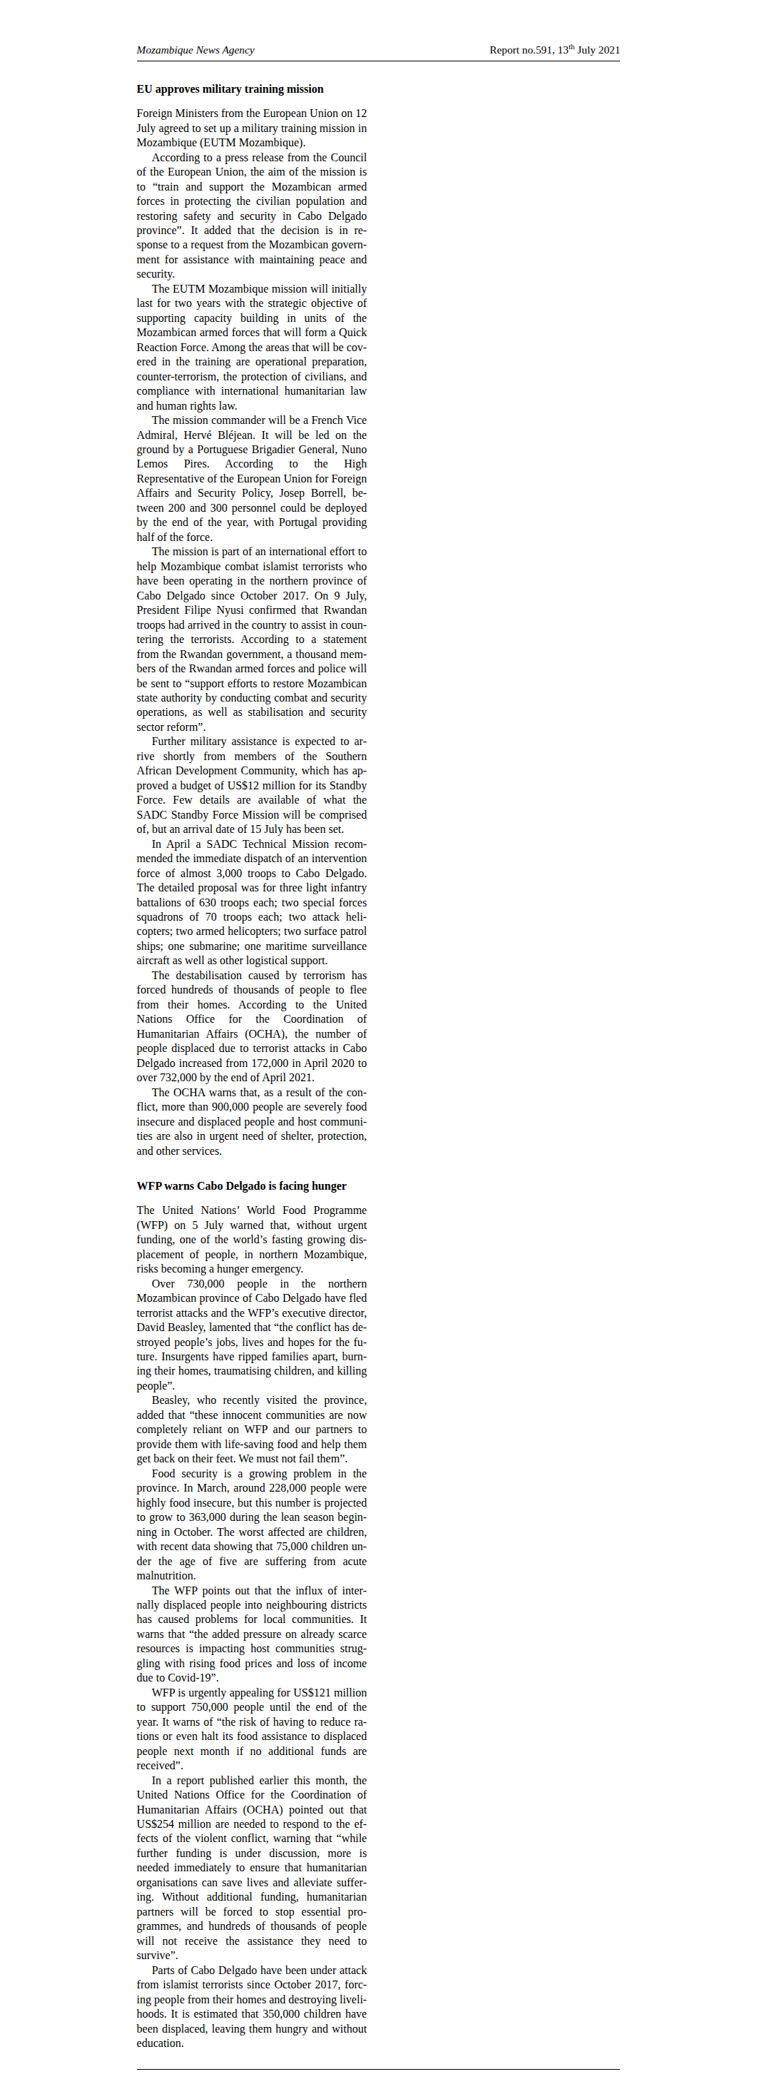Mozambique News Agency
Report no.591, 13th July 2021
EU approves military training mission
Foreign Ministers from the European Union on 12 July agreed to set up a military training mission in Mozambique (EUTM Mozambique).
According to a press release from the Council of the European Union, the aim of the mission is to “train and support the Mozambican armed forces in protecting the civilian population and restoring safety and security in Cabo Delgado province”. It added that the decision is in response to a request from the Mozambican government for assistance with maintaining peace and security.
The EUTM Mozambique mission will initially last for two years with the strategic objective of supporting capacity building in units of the Mozambican armed forces that will form a Quick Reaction Force. Among the areas that will be covered in the training are operational preparation, counter-terrorism, the protection of civilians, and compliance with international humanitarian law and human rights law.
The mission commander will be a French Vice Admiral, Hervé Bléjean. It will be led on the ground by a Portuguese Brigadier General, Nuno Lemos Pires. According to the High Representative of the European Union for Foreign Affairs and Security Policy, Josep Borrell, between 200 and 300 personnel could be deployed by the end of the year, with Portugal providing half of the force.
The mission is part of an international effort to help Mozambique combat islamist terrorists who have been operating in the northern province of Cabo Delgado since October 2017. On 9 July, President Filipe Nyusi confirmed that Rwandan troops had arrived in the country to assist in countering the terrorists. According to a statement from the Rwandan government, a thousand members of the Rwandan armed forces and police will be sent to “support efforts to restore Mozambican state authority by conducting combat and security operations, as well as stabilisation and security sector reform”.
Further military assistance is expected to arrive shortly from members of the Southern African Development Community, which has approved a budget of US$12 million for its Standby Force. Few details are available of what the SADC Standby Force Mission will be comprised of, but an arrival date of 15 July has been set.
In April a SADC Technical Mission recommended the immediate dispatch of an intervention force of almost 3,000 troops to Cabo Delgado. The detailed proposal was for three light infantry battalions of 630 troops each; two special forces squadrons of 70 troops each; two attack helicopters; two armed helicopters; two surface patrol ships; one submarine; one maritime surveillance aircraft as well as other logistical support.
The destabilisation caused by terrorism has forced hundreds of thousands of people to flee from their homes. According to the United Nations Office for the Coordination of Humanitarian Affairs (OCHA), the number of people displaced due to terrorist attacks in Cabo Delgado increased from 172,000 in April 2020 to over 732,000 by the end of April 2021.
The OCHA warns that, as a result of the conflict, more than 900,000 people are severely food insecure and displaced people and host communities are also in urgent need of shelter, protection, and other services.
WFP warns Cabo Delgado is facing hunger
The United Nations’ World Food Programme (WFP) on 5 July warned that, without urgent funding, one of the world’s fasting growing displacement of people, in northern Mozambique, risks becoming a hunger emergency.
Over 730,000 people in the northern Mozambican province of Cabo Delgado have fled terrorist attacks and the WFP’s executive director, David Beasley, lamented that “the conflict has destroyed people’s jobs, lives and hopes for the future. Insurgents have ripped families apart, burning their homes, traumatising children, and killing people”.
Beasley, who recently visited the province, added that “these innocent communities are now completely reliant on WFP and our partners to provide them with life-saving food and help them get back on their feet. We must not fail them”.
Food security is a growing problem in the province. In March, around 228,000 people were highly food insecure, but this number is projected to grow to 363,000 during the lean season beginning in October. The worst affected are children, with recent data showing that 75,000 children under the age of five are suffering from acute malnutrition.
The WFP points out that the influx of internally displaced people into neighbouring districts has caused problems for local communities. It warns that “the added pressure on already scarce resources is impacting host communities struggling with rising food prices and loss of income due to Covid-19”.
WFP is urgently appealing for US$121 million to support 750,000 people until the end of the year. It warns of “the risk of having to reduce rations or even halt its food assistance to displaced people next month if no additional funds are received”.
In a report published earlier this month, the United Nations Office for the Coordination of Humanitarian Affairs (OCHA) pointed out that US$254 million are needed to respond to the effects of the violent conflict, warning that “while further funding is under discussion, more is needed immediately to ensure that humanitarian organisations can save lives and alleviate suffering. Without additional funding, humanitarian partners will be forced to stop essential programmes, and hundreds of thousands of people will not receive the assistance they need to survive”.
Parts of Cabo Delgado have been under attack from islamist terrorists since October 2017, forcing people from their homes and destroying livelihoods. It is estimated that 350,000 children have been displaced, leaving them hungry and without education.